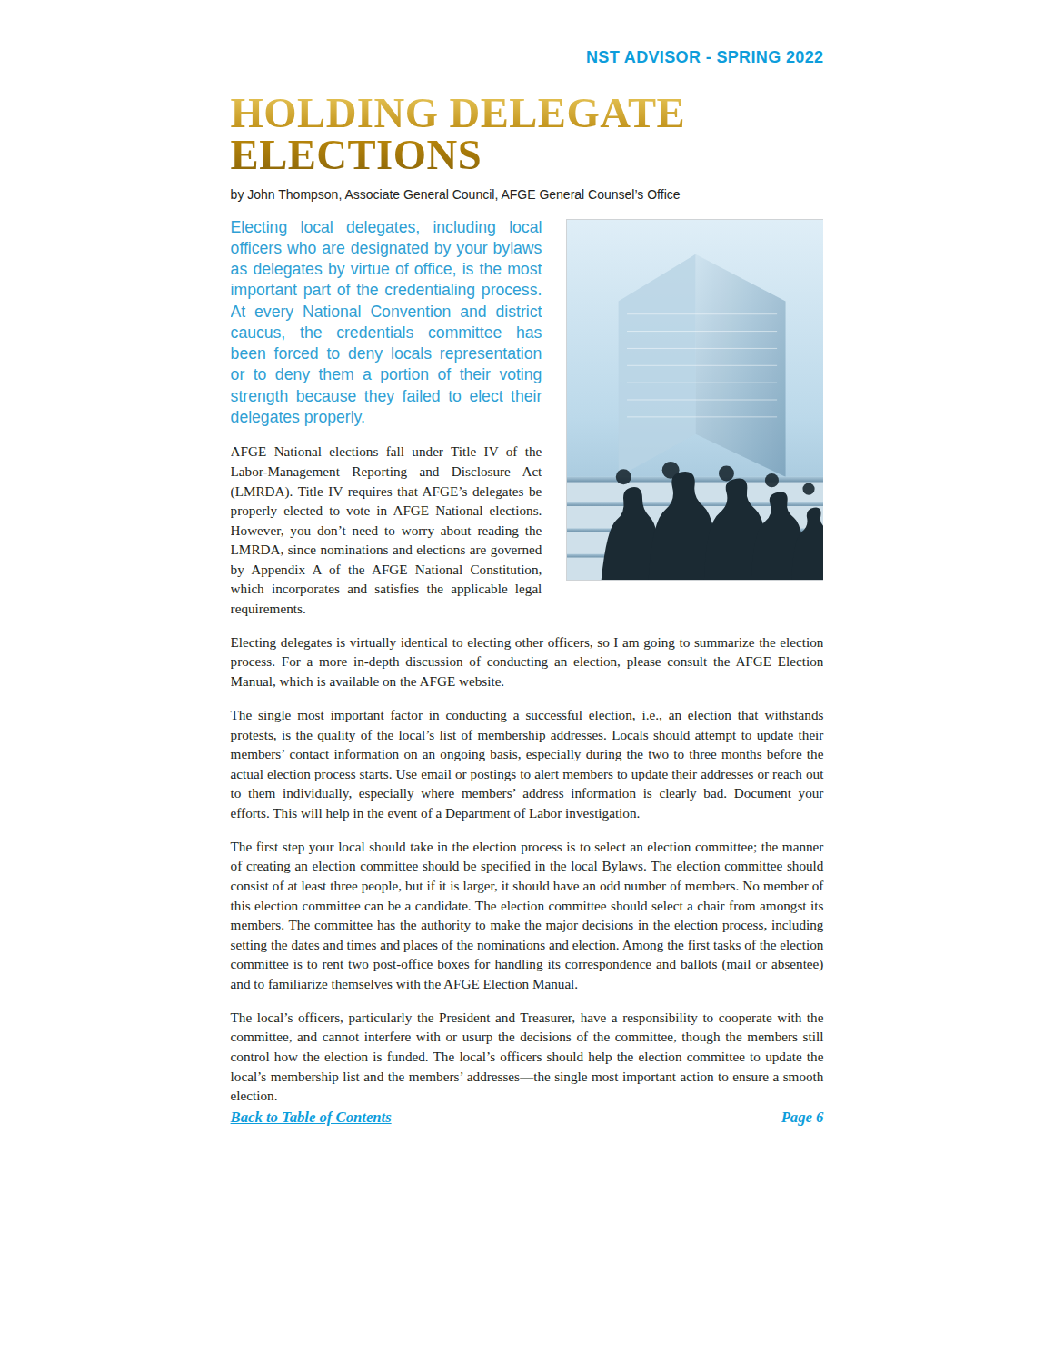NST ADVISOR - SPRING 2022
Holding Delegate Elections
by John Thompson, Associate General Council, AFGE General Counsel’s Office
Electing local delegates, including local officers who are designated by your bylaws as delegates by virtue of office, is the most important part of the credentialing process. At every National Convention and district caucus, the credentials committee has been forced to deny locals representation or to deny them a portion of their voting strength because they failed to elect their delegates properly.
AFGE National elections fall under Title IV of the Labor-Management Reporting and Disclosure Act (LMRDA). Title IV requires that AFGE’s delegates be properly elected to vote in AFGE National elections. However, you don’t need to worry about reading the LMRDA, since nominations and elections are governed by Appendix A of the AFGE National Constitution, which incorporates and satisfies the applicable legal requirements.
Electing delegates is virtually identical to electing other officers, so I am going to summarize the election process. For a more in-depth discussion of conducting an election, please consult the AFGE Election Manual, which is available on the AFGE website.
The single most important factor in conducting a successful election, i.e., an election that withstands protests, is the quality of the local’s list of membership addresses. Locals should attempt to update their members’ contact information on an ongoing basis, especially during the two to three months before the actual election process starts. Use email or postings to alert members to update their addresses or reach out to them individually, especially where members’ address information is clearly bad. Document your efforts. This will help in the event of a Department of Labor investigation.
The first step your local should take in the election process is to select an election committee; the manner of creating an election committee should be specified in the local Bylaws. The election committee should consist of at least three people, but if it is larger, it should have an odd number of members. No member of this election committee can be a candidate. The election committee should select a chair from amongst its members. The committee has the authority to make the major decisions in the election process, including setting the dates and times and places of the nominations and election. Among the first tasks of the election committee is to rent two post-office boxes for handling its correspondence and ballots (mail or absentee) and to familiarize themselves with the AFGE Election Manual.
The local’s officers, particularly the President and Treasurer, have a responsibility to cooperate with the committee, and cannot interfere with or usurp the decisions of the committee, though the members still control how the election is funded. The local’s officers should help the election committee to update the local’s membership list and the members’ addresses—the single most important action to ensure a smooth election.
Back to Table of Contents Page 6